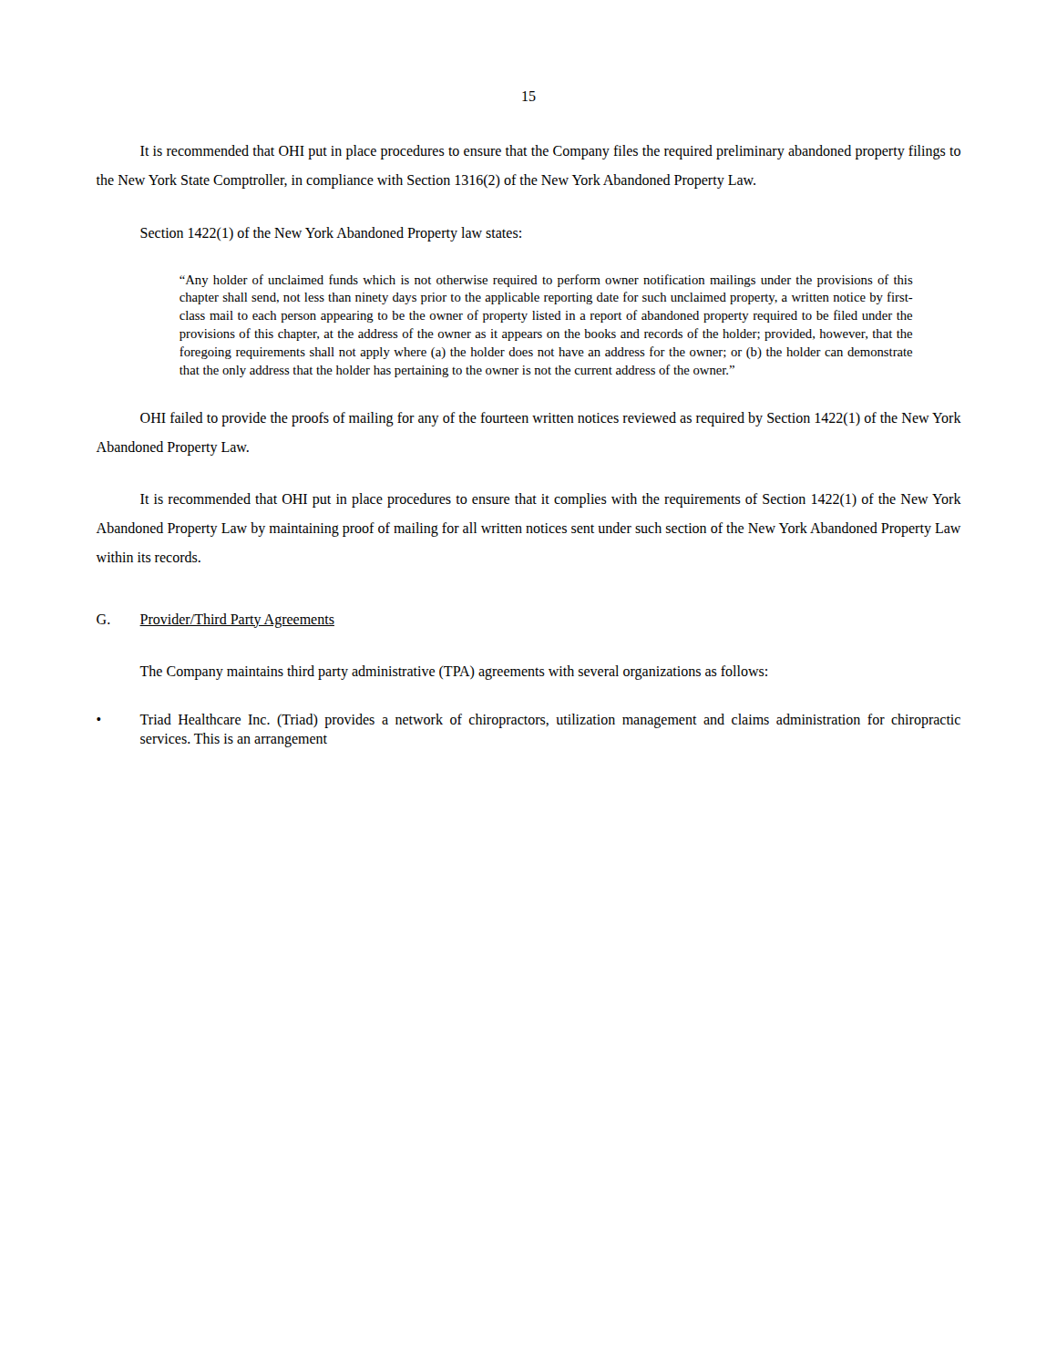15
It is recommended that OHI put in place procedures to ensure that the Company files the required preliminary abandoned property filings to the New York State Comptroller, in compliance with Section 1316(2) of the New York Abandoned Property Law.
Section 1422(1) of the New York Abandoned Property law states:
“Any holder of unclaimed funds which is not otherwise required to perform owner notification mailings under the provisions of this chapter shall send, not less than ninety days prior to the applicable reporting date for such unclaimed property, a written notice by first-class mail to each person appearing to be the owner of property listed in a report of abandoned property required to be filed under the provisions of this chapter, at the address of the owner as it appears on the books and records of the holder; provided, however, that the foregoing requirements shall not apply where (a) the holder does not have an address for the owner; or (b) the holder can demonstrate that the only address that the holder has pertaining to the owner is not the current address of the owner.”
OHI failed to provide the proofs of mailing for any of the fourteen written notices reviewed as required by Section 1422(1) of the New York Abandoned Property Law.
It is recommended that OHI put in place procedures to ensure that it complies with the requirements of Section 1422(1) of the New York Abandoned Property Law by maintaining proof of mailing for all written notices sent under such section of the New York Abandoned Property Law within its records.
G. Provider/Third Party Agreements
The Company maintains third party administrative (TPA) agreements with several organizations as follows:
Triad Healthcare Inc. (Triad) provides a network of chiropractors, utilization management and claims administration for chiropractic services. This is an arrangement